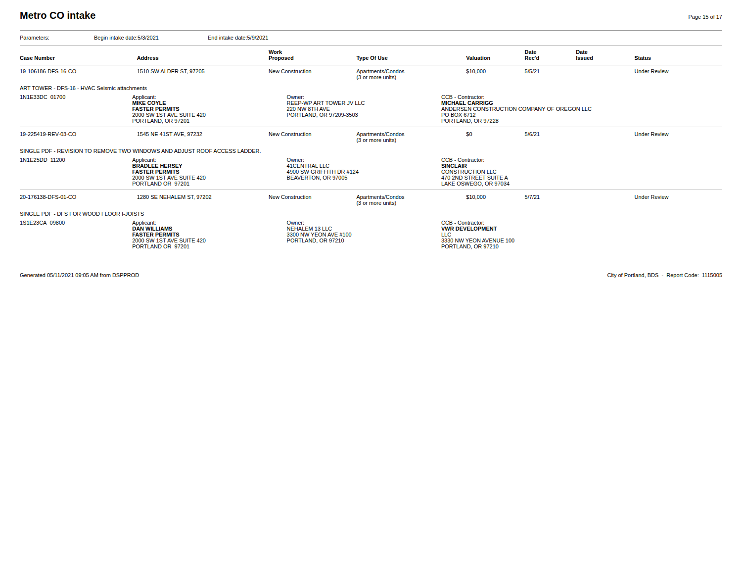Metro CO intake
Page 15 of 17
Parameters:
Begin intake date:5/3/2021
End intake date:5/9/2021
| Case Number | Address | Work Proposed | Type Of Use | Valuation | Date Rec'd | Date Issued | Status |
| --- | --- | --- | --- | --- | --- | --- | --- |
| 19-106186-DFS-16-CO | 1510 SW ALDER ST, 97205 | New Construction | Apartments/Condos (3 or more units) | $10,000 | 5/5/21 | | Under Review |
ART TOWER - DFS-16 - HVAC Seismic attachments
| 1N1E33DC 01700 | Applicant: MIKE COYLE FASTER PERMITS 2000 SW 1ST AVE SUITE 420 PORTLAND, OR 97201 | Owner: REEP-WP ART TOWER JV LLC 220 NW 8TH AVE PORTLAND, OR 97209-3503 | CCB - Contractor: MICHAEL CARRIGG ANDERSEN CONSTRUCTION COMPANY OF OREGON LLC PO BOX 6712 PORTLAND, OR 97228 | |
| 19-225419-REV-03-CO | 1545 NE 41ST AVE, 97232 | New Construction | Apartments/Condos (3 or more units) | $0 | 5/6/21 | | Under Review |
SINGLE PDF - REVISION TO REMOVE TWO WINDOWS AND ADJUST ROOF ACCESS LADDER.
| 1N1E25DD 11200 | Applicant: BRADLEE HERSEY FASTER PERMITS 2000 SW 1ST AVE SUITE 420 PORTLAND OR 97201 | Owner: 41CENTRAL LLC 4900 SW GRIFFITH DR #124 BEAVERTON, OR 97005 | CCB - Contractor: SINCLAIR CONSTRUCTION LLC 470 2ND STREET SUITE A LAKE OSWEGO, OR 97034 | |
| 20-176138-DFS-01-CO | 1280 SE NEHALEM ST, 97202 | New Construction | Apartments/Condos (3 or more units) | $10,000 | 5/7/21 | | Under Review |
SINGLE PDF - DFS FOR WOOD FLOOR I-JOISTS
| 1S1E23CA 09800 | Applicant: DAN WILLIAMS FASTER PERMITS 2000 SW 1ST AVE SUITE 420 PORTLAND OR 97201 | Owner: NEHALEM 13 LLC 3300 NW YEON AVE #100 PORTLAND, OR 97210 | CCB - Contractor: VWR DEVELOPMENT LLC 3330 NW YEON AVENUE 100 PORTLAND, OR 97210 | |
Generated 05/11/2021 09:05 AM from DSPPROD
City of Portland, BDS - Report Code: 1115005